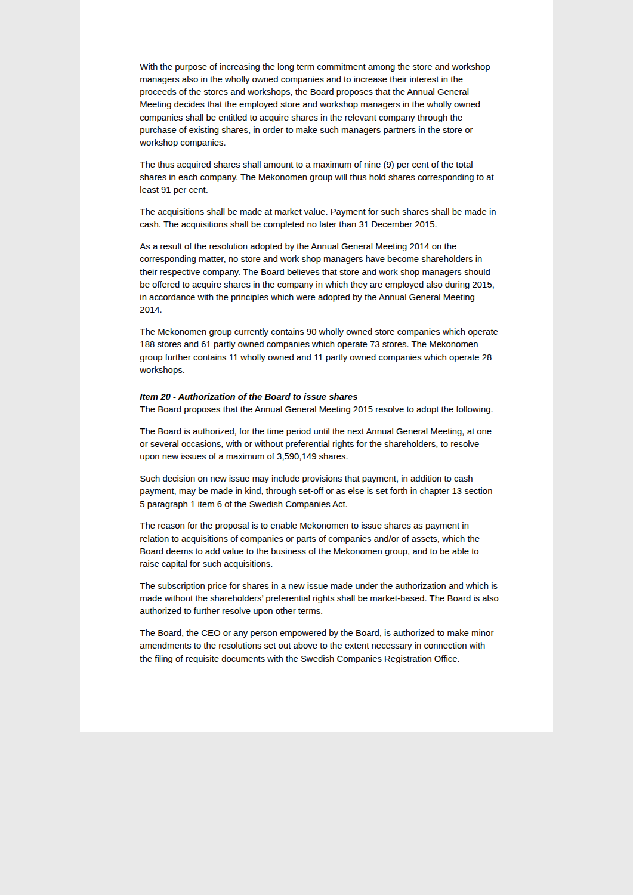With the purpose of increasing the long term commitment among the store and workshop managers also in the wholly owned companies and to increase their interest in the proceeds of the stores and workshops, the Board proposes that the Annual General Meeting decides that the employed store and workshop managers in the wholly owned companies shall be entitled to acquire shares in the relevant company through the purchase of existing shares, in order to make such managers partners in the store or workshop companies.
The thus acquired shares shall amount to a maximum of nine (9) per cent of the total shares in each company. The Mekonomen group will thus hold shares corresponding to at least 91 per cent.
The acquisitions shall be made at market value. Payment for such shares shall be made in cash. The acquisitions shall be completed no later than 31 December 2015.
As a result of the resolution adopted by the Annual General Meeting 2014 on the corresponding matter, no store and work shop managers have become shareholders in their respective company. The Board believes that store and work shop managers should be offered to acquire shares in the company in which they are employed also during 2015, in accordance with the principles which were adopted by the Annual General Meeting 2014.
The Mekonomen group currently contains 90 wholly owned store companies which operate 188 stores and 61 partly owned companies which operate 73 stores. The Mekonomen group further contains 11 wholly owned and 11 partly owned companies which operate 28 workshops.
Item 20 - Authorization of the Board to issue shares
The Board proposes that the Annual General Meeting 2015 resolve to adopt the following.
The Board is authorized, for the time period until the next Annual General Meeting, at one or several occasions, with or without preferential rights for the shareholders, to resolve upon new issues of a maximum of 3,590,149 shares.
Such decision on new issue may include provisions that payment, in addition to cash payment, may be made in kind, through set-off or as else is set forth in chapter 13 section 5 paragraph 1 item 6 of the Swedish Companies Act.
The reason for the proposal is to enable Mekonomen to issue shares as payment in relation to acquisitions of companies or parts of companies and/or of assets, which the Board deems to add value to the business of the Mekonomen group, and to be able to raise capital for such acquisitions.
The subscription price for shares in a new issue made under the authorization and which is made without the shareholders’ preferential rights shall be market-based. The Board is also authorized to further resolve upon other terms.
The Board, the CEO or any person empowered by the Board, is authorized to make minor amendments to the resolutions set out above to the extent necessary in connection with the filing of requisite documents with the Swedish Companies Registration Office.